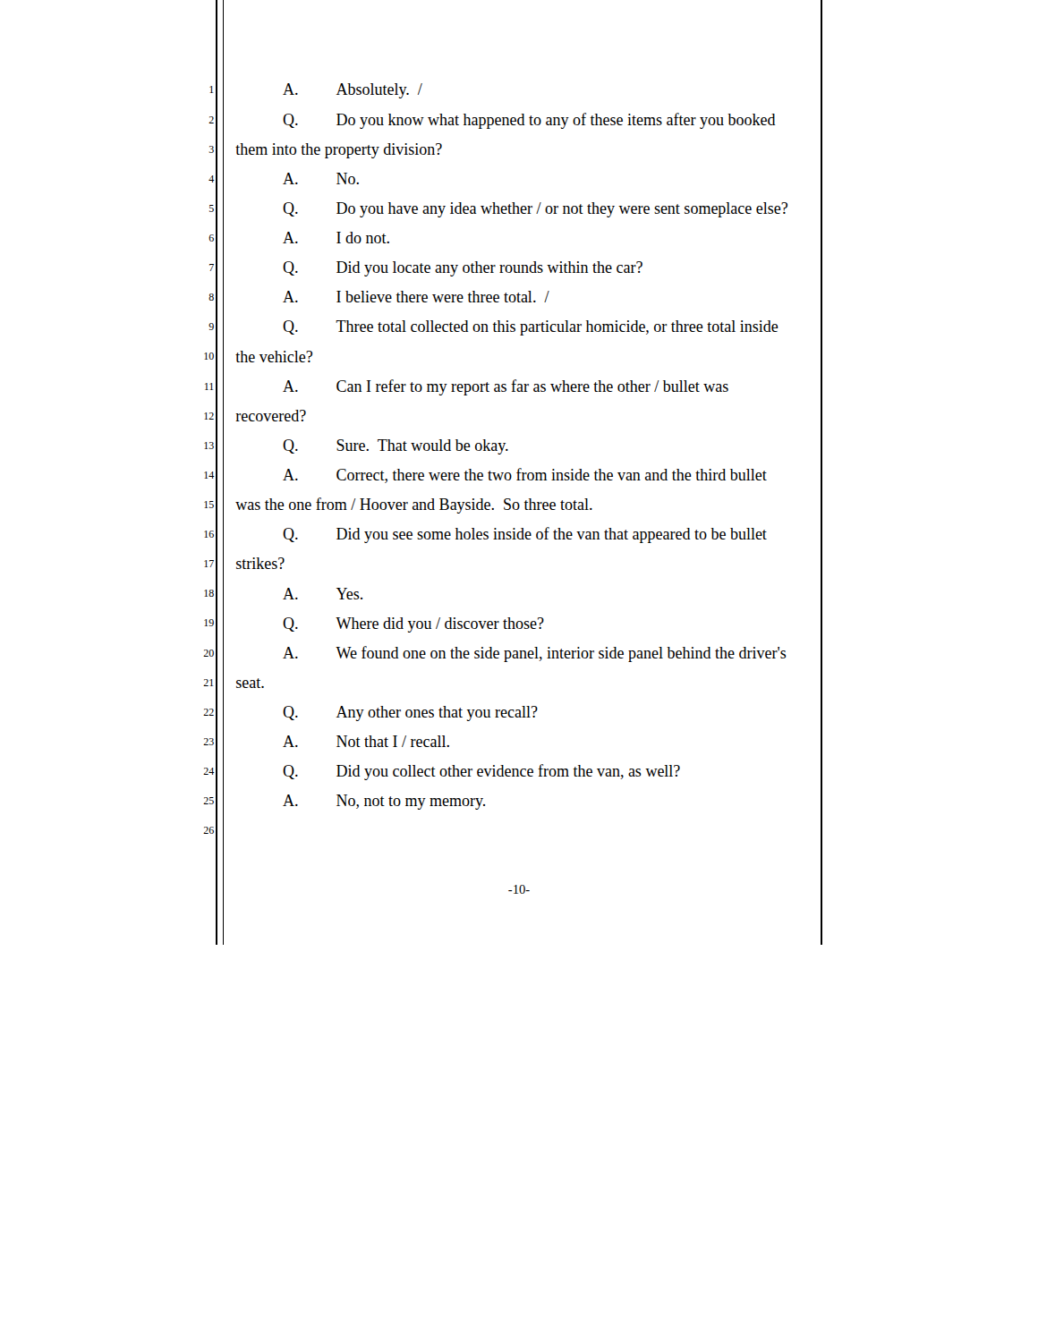1
2
3
4
5
6
7
8
9
10
11
12
13
14
15
16
17
18
19
20
21
22
23
24
25
26
A. Absolutely. /
Q. Do you know what happened to any of these items after you booked
them into the property division?
A. No.
Q. Do you have any idea whether / or not they were sent someplace else?
A. I do not.
Q. Did you locate any other rounds within the car?
A. I believe there were three total. /
Q. Three total collected on this particular homicide, or three total inside
the vehicle?
A. Can I refer to my report as far as where the other / bullet was
recovered?
Q. Sure. That would be okay.
A. Correct, there were the two from inside the van and the third bullet
was the one from / Hoover and Bayside. So three total.
Q. Did you see some holes inside of the van that appeared to be bullet
strikes?
A. Yes.
Q. Where did you / discover those?
A. We found one on the side panel, interior side panel behind the driver's
seat.
Q. Any other ones that you recall?
A. Not that I / recall.
Q. Did you collect other evidence from the van, as well?
A. No, not to my memory.
-10-